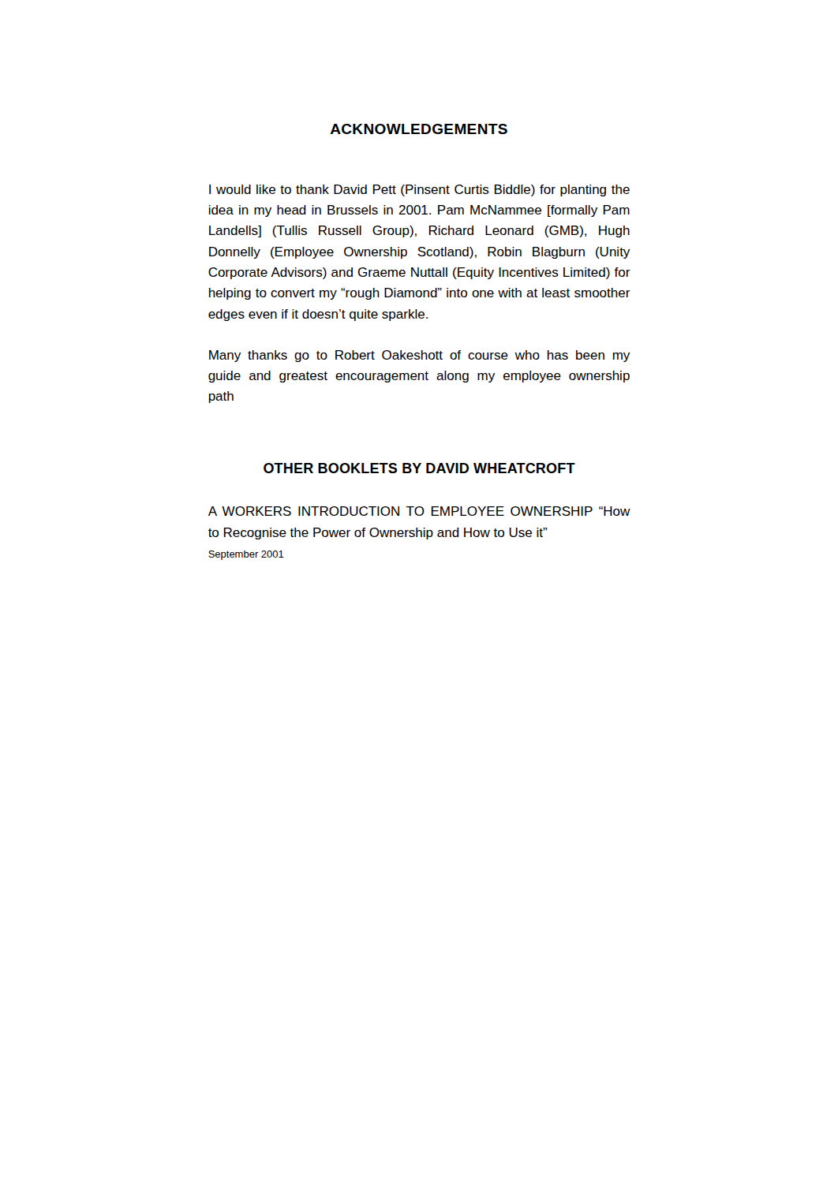ACKNOWLEDGEMENTS
I would like to thank David Pett (Pinsent Curtis Biddle) for planting the idea in my head in Brussels in 2001. Pam McNammee [formally Pam Landells] (Tullis Russell Group), Richard Leonard (GMB), Hugh Donnelly (Employee Ownership Scotland), Robin Blagburn (Unity Corporate Advisors) and Graeme Nuttall (Equity Incentives Limited) for helping to convert my “rough Diamond” into one with at least smoother edges even if it doesn’t quite sparkle.
Many thanks go to Robert Oakeshott of course who has been my guide and greatest encouragement along my employee ownership path
OTHER BOOKLETS BY DAVID WHEATCROFT
A WORKERS INTRODUCTION TO EMPLOYEE OWNERSHIP “How to Recognise the Power of Ownership and How to Use it”
September 2001